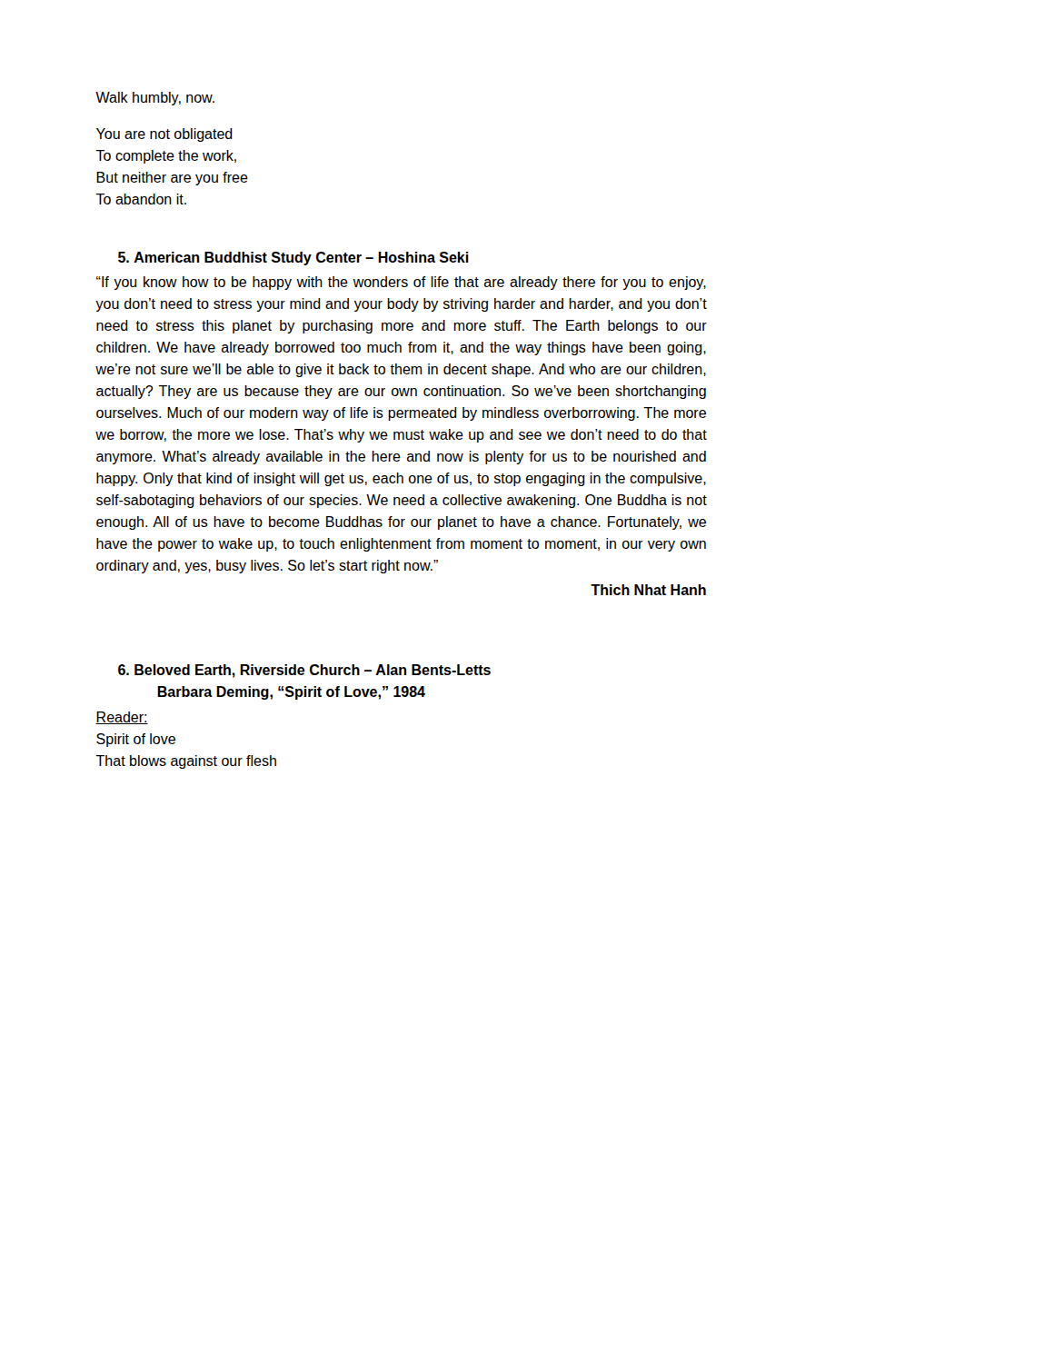Walk humbly, now.
You are not obligated
To complete the work,
But neither are you free
To abandon it.
American Buddhist Study Center – Hoshina Seki
“If you know how to be happy with the wonders of life that are already there for you to enjoy, you don’t need to stress your mind and your body by striving harder and harder, and you don’t need to stress this planet by purchasing more and more stuff. The Earth belongs to our children. We have already borrowed too much from it, and the way things have been going, we’re not sure we’ll be able to give it back to them in decent shape. And who are our children, actually? They are us because they are our own continuation. So we’ve been shortchanging ourselves. Much of our modern way of life is permeated by mindless overborrowing. The more we borrow, the more we lose. That’s why we must wake up and see we don’t need to do that anymore. What’s already available in the here and now is plenty for us to be nourished and happy. Only that kind of insight will get us, each one of us, to stop engaging in the compulsive, self-sabotaging behaviors of our species. We need a collective awakening. One Buddha is not enough. All of us have to become Buddhas for our planet to have a chance. Fortunately, we have the power to wake up, to touch enlightenment from moment to moment, in our very own ordinary and, yes, busy lives. So let’s start right now.”
Thich Nhat Hanh
Beloved Earth, Riverside Church – Alan Bents-Letts Barbara Deming, “Spirit of Love,” 1984
Reader:
Spirit of love
That blows against our flesh